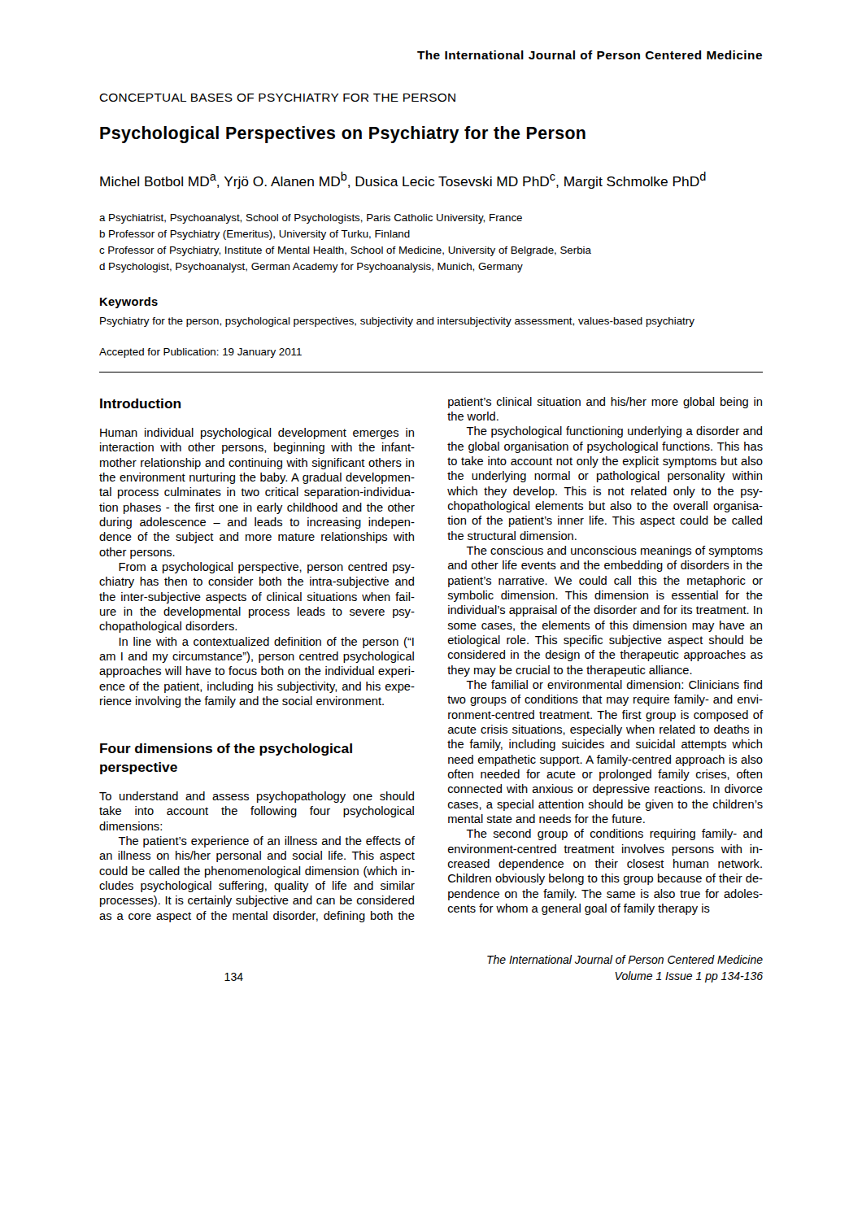The International Journal of Person Centered Medicine
CONCEPTUAL BASES OF PSYCHIATRY FOR THE PERSON
Psychological Perspectives on Psychiatry for the Person
Michel Botbol MDa, Yrjö O. Alanen MDb, Dusica Lecic Tosevski MD PhDc, Margit Schmolke PhDd
a Psychiatrist, Psychoanalyst, School of Psychologists, Paris Catholic University, France
b Professor of Psychiatry (Emeritus), University of Turku, Finland
c Professor of Psychiatry, Institute of Mental Health, School of Medicine, University of Belgrade, Serbia
d Psychologist, Psychoanalyst, German Academy for Psychoanalysis, Munich, Germany
Keywords
Psychiatry for the person, psychological perspectives, subjectivity and intersubjectivity assessment, values-based psychiatry
Accepted for Publication: 19 January 2011
Introduction
Human individual psychological development emerges in interaction with other persons, beginning with the infant-mother relationship and continuing with significant others in the environment nurturing the baby. A gradual developmental process culminates in two critical separation-individuation phases - the first one in early childhood and the other during adolescence – and leads to increasing independence of the subject and more mature relationships with other persons.
From a psychological perspective, person centred psychiatry has then to consider both the intra-subjective and the inter-subjective aspects of clinical situations when failure in the developmental process leads to severe psychopathological disorders.
In line with a contextualized definition of the person (“I am I and my circumstance”), person centred psychological approaches will have to focus both on the individual experience of the patient, including his subjectivity, and his experience involving the family and the social environment.
Four dimensions of the psychological perspective
To understand and assess psychopathology one should take into account the following four psychological dimensions:
The patient’s experience of an illness and the effects of an illness on his/her personal and social life. This aspect could be called the phenomenological dimension (which includes psychological suffering, quality of life and similar processes). It is certainly subjective and can be considered as a core aspect of the mental disorder, defining both the patient’s clinical situation and his/her more global being in the world.
The psychological functioning underlying a disorder and the global organisation of psychological functions. This has to take into account not only the explicit symptoms but also the underlying normal or pathological personality within which they develop. This is not related only to the psychopathological elements but also to the overall organisation of the patient’s inner life. This aspect could be called the structural dimension.
The conscious and unconscious meanings of symptoms and other life events and the embedding of disorders in the patient’s narrative. We could call this the metaphoric or symbolic dimension. This dimension is essential for the individual’s appraisal of the disorder and for its treatment. In some cases, the elements of this dimension may have an etiological role. This specific subjective aspect should be considered in the design of the therapeutic approaches as they may be crucial to the therapeutic alliance.
The familial or environmental dimension: Clinicians find two groups of conditions that may require family- and environment-centred treatment. The first group is composed of acute crisis situations, especially when related to deaths in the family, including suicides and suicidal attempts which need empathetic support. A family-centred approach is also often needed for acute or prolonged family crises, often connected with anxious or depressive reactions. In divorce cases, a special attention should be given to the children’s mental state and needs for the future.
The second group of conditions requiring family- and environment-centred treatment involves persons with increased dependence on their closest human network. Children obviously belong to this group because of their dependence on the family. The same is also true for adolescents for whom a general goal of family therapy is
134
The International Journal of Person Centered Medicine
Volume 1 Issue 1 pp 134-136